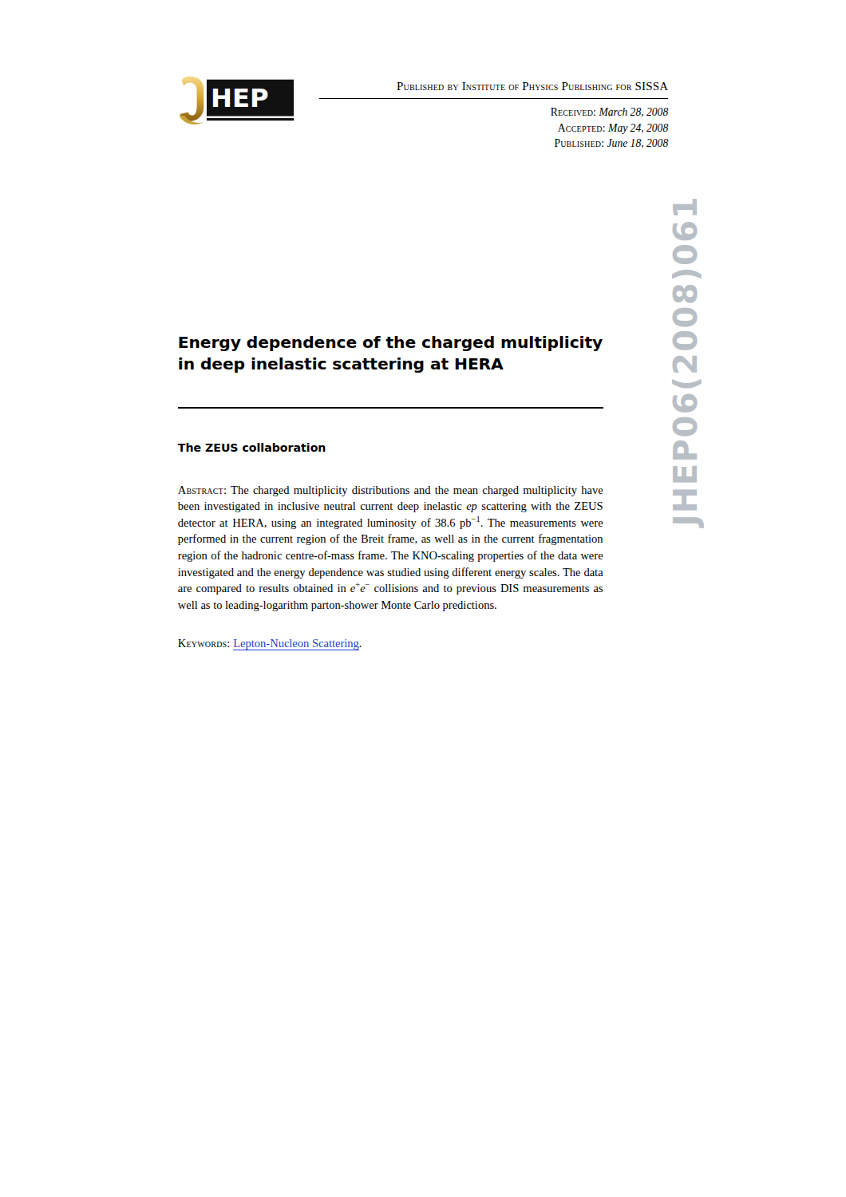HEP
Published by Institute of Physics Publishing for SISSA
Received: March 28, 2008
Accepted: May 24, 2008
Published: June 18, 2008
JHEP06(2008)061
Energy dependence of the charged multiplicity in deep inelastic scattering at HERA
The ZEUS collaboration
Abstract: The charged multiplicity distributions and the mean charged multiplicity have been investigated in inclusive neutral current deep inelastic ep scattering with the ZEUS detector at HERA, using an integrated luminosity of 38.6 pb−1. The measurements were performed in the current region of the Breit frame, as well as in the current fragmentation region of the hadronic centre-of-mass frame. The KNO-scaling properties of the data were investigated and the energy dependence was studied using different energy scales. The data are compared to results obtained in e+e− collisions and to previous DIS measurements as well as to leading-logarithm parton-shower Monte Carlo predictions.
Keywords: Lepton-Nucleon Scattering.